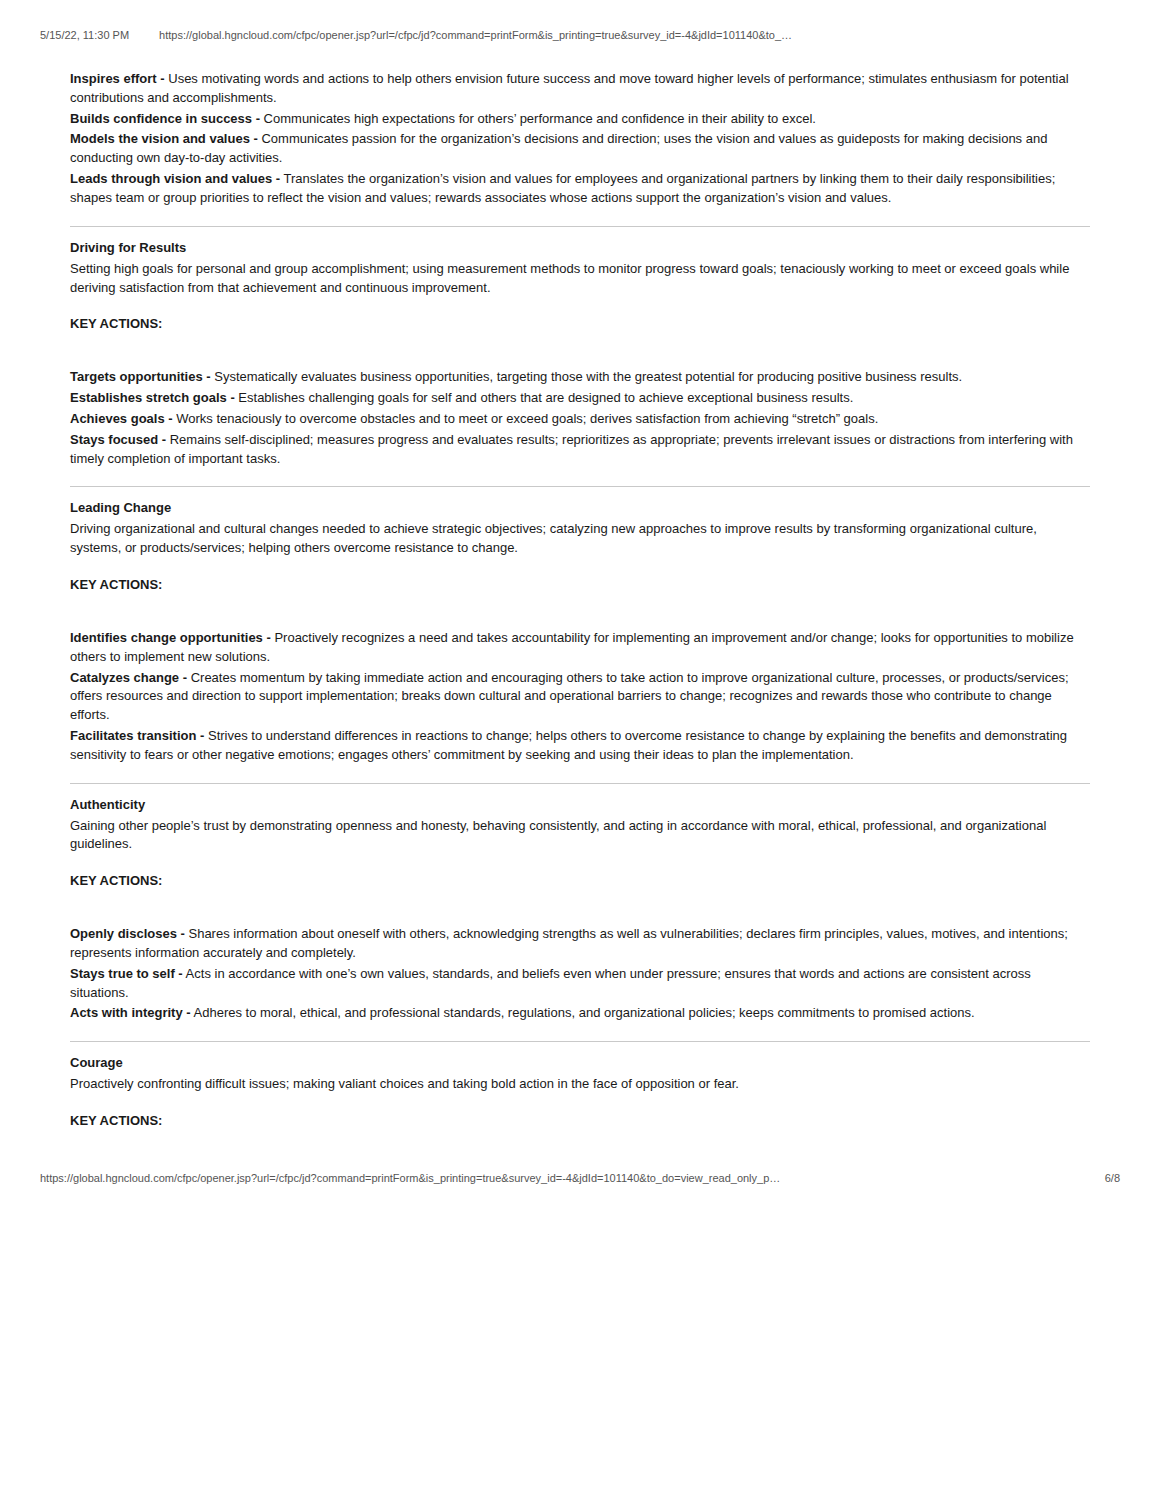5/15/22, 11:30 PM https://global.hgncloud.com/cfpc/opener.jsp?url=/cfpc/jd?command=printForm&is_printing=true&survey_id=-4&jdId=101140&to_…
Inspires effort - Uses motivating words and actions to help others envision future success and move toward higher levels of performance; stimulates enthusiasm for potential contributions and accomplishments.
Builds confidence in success - Communicates high expectations for others’ performance and confidence in their ability to excel.
Models the vision and values - Communicates passion for the organization’s decisions and direction; uses the vision and values as guideposts for making decisions and conducting own day-to-day activities.
Leads through vision and values - Translates the organization’s vision and values for employees and organizational partners by linking them to their daily responsibilities; shapes team or group priorities to reflect the vision and values; rewards associates whose actions support the organization’s vision and values.
Driving for Results
Setting high goals for personal and group accomplishment; using measurement methods to monitor progress toward goals; tenaciously working to meet or exceed goals while deriving satisfaction from that achievement and continuous improvement.
KEY ACTIONS:
Targets opportunities - Systematically evaluates business opportunities, targeting those with the greatest potential for producing positive business results.
Establishes stretch goals - Establishes challenging goals for self and others that are designed to achieve exceptional business results.
Achieves goals - Works tenaciously to overcome obstacles and to meet or exceed goals; derives satisfaction from achieving “stretch” goals.
Stays focused - Remains self-disciplined; measures progress and evaluates results; reprioritizes as appropriate; prevents irrelevant issues or distractions from interfering with timely completion of important tasks.
Leading Change
Driving organizational and cultural changes needed to achieve strategic objectives; catalyzing new approaches to improve results by transforming organizational culture, systems, or products/services; helping others overcome resistance to change.
KEY ACTIONS:
Identifies change opportunities - Proactively recognizes a need and takes accountability for implementing an improvement and/or change; looks for opportunities to mobilize others to implement new solutions.
Catalyzes change - Creates momentum by taking immediate action and encouraging others to take action to improve organizational culture, processes, or products/services; offers resources and direction to support implementation; breaks down cultural and operational barriers to change; recognizes and rewards those who contribute to change efforts.
Facilitates transition - Strives to understand differences in reactions to change; helps others to overcome resistance to change by explaining the benefits and demonstrating sensitivity to fears or other negative emotions; engages others’ commitment by seeking and using their ideas to plan the implementation.
Authenticity
Gaining other people’s trust by demonstrating openness and honesty, behaving consistently, and acting in accordance with moral, ethical, professional, and organizational guidelines.
KEY ACTIONS:
Openly discloses - Shares information about oneself with others, acknowledging strengths as well as vulnerabilities; declares firm principles, values, motives, and intentions; represents information accurately and completely.
Stays true to self - Acts in accordance with one’s own values, standards, and beliefs even when under pressure; ensures that words and actions are consistent across situations.
Acts with integrity - Adheres to moral, ethical, and professional standards, regulations, and organizational policies; keeps commitments to promised actions.
Courage
Proactively confronting difficult issues; making valiant choices and taking bold action in the face of opposition or fear.
KEY ACTIONS:
https://global.hgncloud.com/cfpc/opener.jsp?url=/cfpc/jd?command=printForm&is_printing=true&survey_id=-4&jdId=101140&to_do=view_read_only_p… 6/8